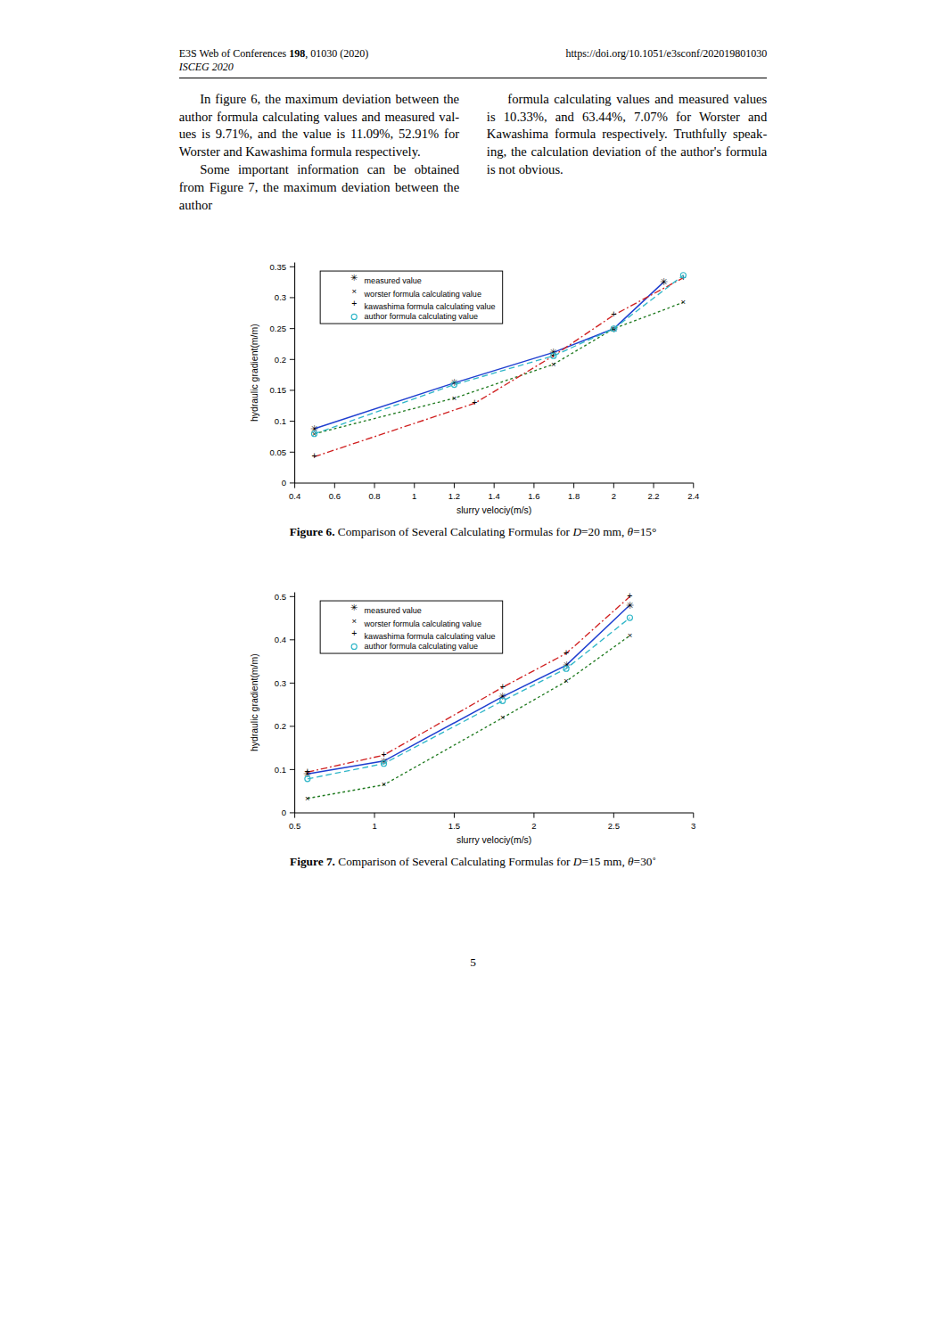E3S Web of Conferences 198, 01030 (2020)
ISCEG 2020
https://doi.org/10.1051/e3sconf/202019801030
In figure 6, the maximum deviation between the author formula calculating values and measured values is 9.71%, and the value is 11.09%, 52.91% for Worster and Kawashima formula respectively.
Some important information can be obtained from Figure 7, the maximum deviation between the author
formula calculating values and measured values is 10.33%, and 63.44%, 7.07% for Worster and Kawashima formula respectively. Truthfully speaking, the calculation deviation of the author's formula is not obvious.
0 0.05 0.1 0.15 0.2 0.25 0.3 0.35 0.4 0.6 0.8 1 1.2 1.4 1.6 1.8 2 2.2 2.4 slurry velociy(m/s) hydraulic gradient(m/m) ✳ ✳ ✳ ✳ ✳ × × × × × + + + + + ✳ measured value × worster formula calculating value + kawashima formula calculating value author formula calculating value
Figure 6. Comparison of Several Calculating Formulas for D=20 mm, θ=15°
0 0.1 0.2 0.3 0.4 0.5 0.5 1 1.5 2 2.5 3 slurry velociy(m/s) hydraulic gradient(m/m) ✳ ✳ ✳ ✳ ✳ × × × × × + + + + + ✳ measured value × worster formula calculating value + kawashima formula calculating value author formula calculating value
Figure 7. Comparison of Several Calculating Formulas for D=15 mm, θ=30˚
5